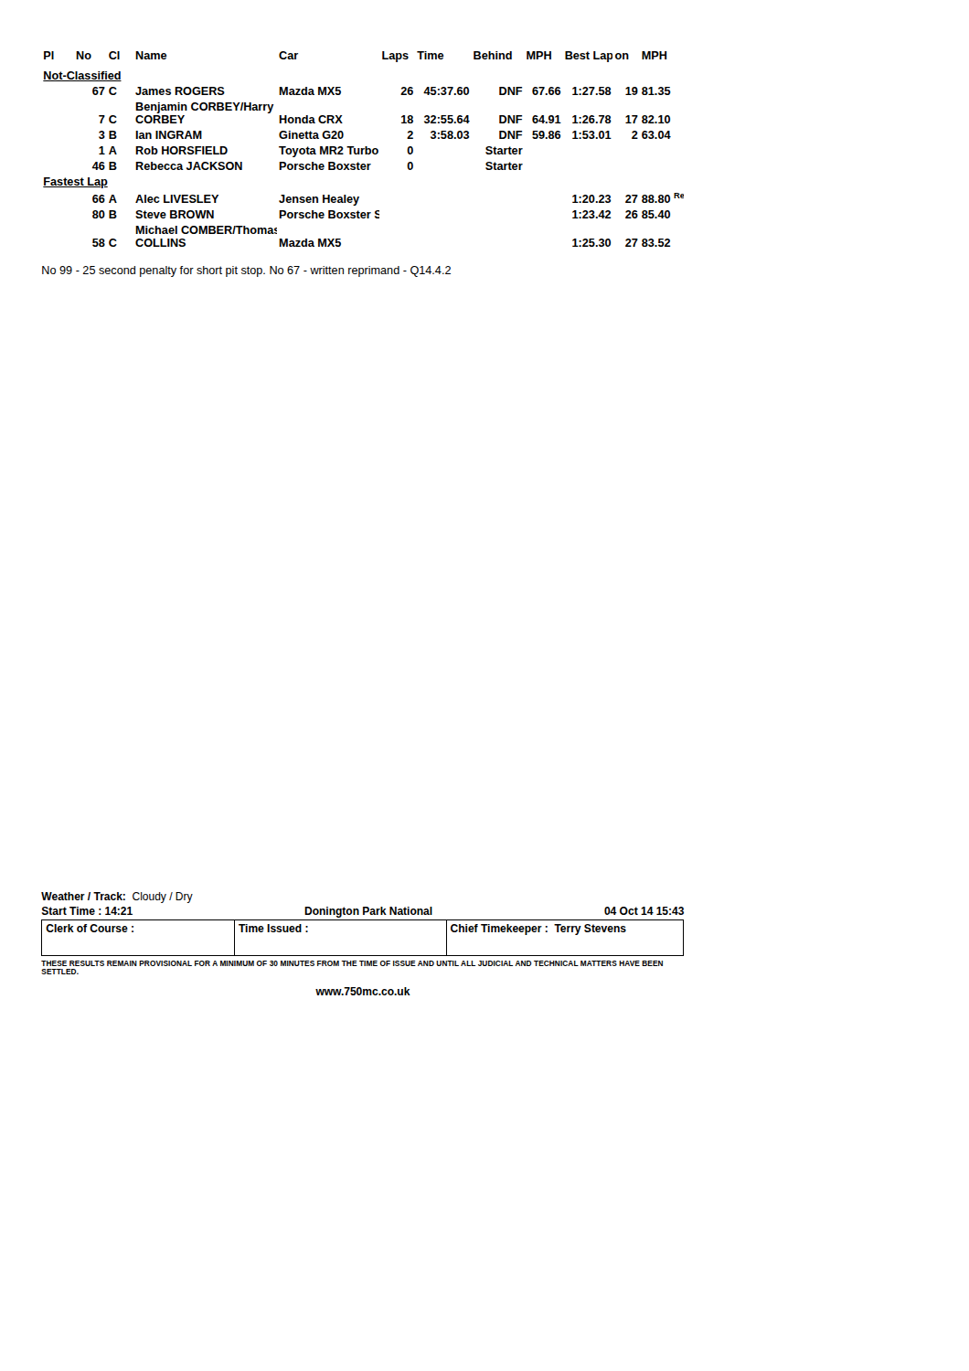| Pl | No | Cl | Name | Car | Laps | Time | Behind | MPH | Best Lap | on | MPH |
| --- | --- | --- | --- | --- | --- | --- | --- | --- | --- | --- | --- |
| Not-Classified |
| | 67 | C | James ROGERS | Mazda MX5 | 26 | 45:37.60 | DNF | 67.66 | 1:27.58 | 19 | 81.35 |
| | 7 | C | Benjamin CORBEY/Harry CORBEY | Honda CRX | 18 | 32:55.64 | DNF | 64.91 | 1:26.78 | 17 | 82.10 |
| | 3 | B | Ian INGRAM | Ginetta G20 | 2 | 3:58.03 | DNF | 59.86 | 1:53.01 | 2 | 63.04 |
| | 1 | A | Rob HORSFIELD | Toyota MR2 Turbo | 0 | | Starter | | | | |
| | 46 | B | Rebecca JACKSON | Porsche Boxster | 0 | | Starter | | | | |
| Fastest Lap |
| | 66 | A | Alec LIVESLEY | Jensen Healey | | | | | 1:20.23 | 27 | 88.80 Rec |
| | 80 | B | Steve BROWN | Porsche Boxster S | | | | | 1:23.42 | 26 | 85.40 |
| | 58 | C | Michael COMBER/Thomas COLLINS | Mazda MX5 | | | | | 1:25.30 | 27 | 83.52 |
No 99 - 25 second penalty for short pit stop. No 67 - written reprimand - Q14.4.2
Weather / Track: Cloudy / Dry
Start Time : 14:21
Donington Park National
04 Oct 14 15:43
| Clerk of Course : | Time Issued : | Chief Timekeeper : Terry Stevens |
THESE RESULTS REMAIN PROVISIONAL FOR A MINIMUM OF 30 MINUTES FROM THE TIME OF ISSUE AND UNTIL ALL JUDICIAL AND TECHNICAL MATTERS HAVE BEEN SETTLED.
www.750mc.co.uk